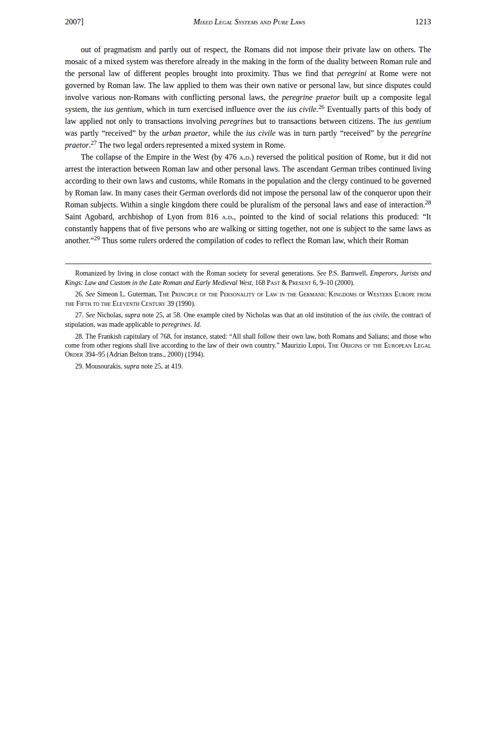2007] Mixed Legal Systems and Pure Laws 1213
out of pragmatism and partly out of respect, the Romans did not impose their private law on others. The mosaic of a mixed system was therefore already in the making in the form of the duality between Roman rule and the personal law of different peoples brought into proximity. Thus we find that peregrini at Rome were not governed by Roman law. The law applied to them was their own native or personal law, but since disputes could involve various non-Romans with conflicting personal laws, the peregrine praetor built up a composite legal system, the ius gentium, which in turn exercised influence over the ius civile.26 Eventually parts of this body of law applied not only to transactions involving peregrines but to transactions between citizens. The ius gentium was partly “received” by the urban praetor, while the ius civile was in turn partly “received” by the peregrine praetor.27 The two legal orders represented a mixed system in Rome.
The collapse of the Empire in the West (by 476 a.d.) reversed the political position of Rome, but it did not arrest the interaction between Roman law and other personal laws. The ascendant German tribes continued living according to their own laws and customs, while Romans in the population and the clergy continued to be governed by Roman law. In many cases their German overlords did not impose the personal law of the conqueror upon their Roman subjects. Within a single kingdom there could be pluralism of the personal laws and ease of interaction.28 Saint Agobard, archbishop of Lyon from 816 a.d., pointed to the kind of social relations this produced: “It constantly happens that of five persons who are walking or sitting together, not one is subject to the same laws as another.”29 Thus some rulers ordered the compilation of codes to reflect the Roman law, which their Roman
Romanized by living in close contact with the Roman society for several generations. See P.S. Barnwell, Emperors, Jurists and Kings: Law and Custom in the Late Roman and Early Medieval West, 168 Past & Present 6, 9–10 (2000).
26. See Simeon L. Guterman, The Principle of the Personality of Law in the Germanic Kingdoms of Western Europe from the Fifth to the Eleventh Century 39 (1990).
27. See Nicholas, supra note 25, at 58. One example cited by Nicholas was that an old institution of the ius civile, the contract of stipulation, was made applicable to peregrines. Id.
28. The Frankish capitulary of 768, for instance, stated: “All shall follow their own law, both Romans and Salians; and those who come from other regions shall live according to the law of their own country.” Maurizio Lupoi, The Origins of the European Legal Order 394–95 (Adrian Belton trans., 2000) (1994).
29. Mousourakis, supra note 25, at 419.